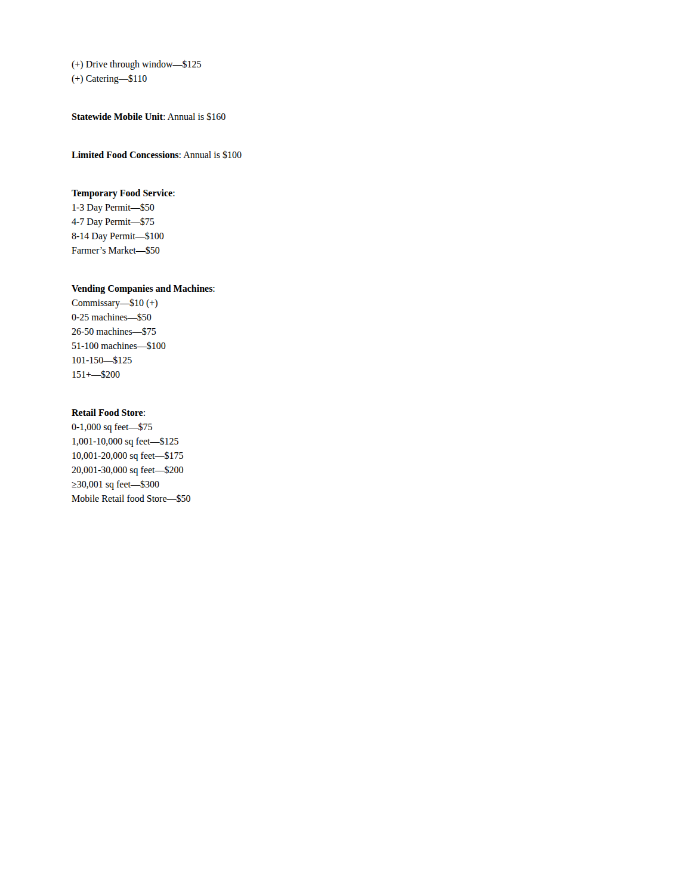(+) Drive through window—$125
(+) Catering—$110
Statewide Mobile Unit: Annual is $160
Limited Food Concessions: Annual is $100
Temporary Food Service:
1-3 Day Permit—$50
4-7 Day Permit—$75
8-14 Day Permit—$100
Farmer’s Market—$50
Vending Companies and Machines:
Commissary—$10 (+)
0-25 machines—$50
26-50 machines—$75
51-100 machines—$100
101-150—$125
151+—$200
Retail Food Store:
0-1,000 sq feet—$75
1,001-10,000 sq feet—$125
10,001-20,000 sq feet—$175
20,001-30,000 sq feet—$200
≥30,001 sq feet—$300
Mobile Retail food Store—$50